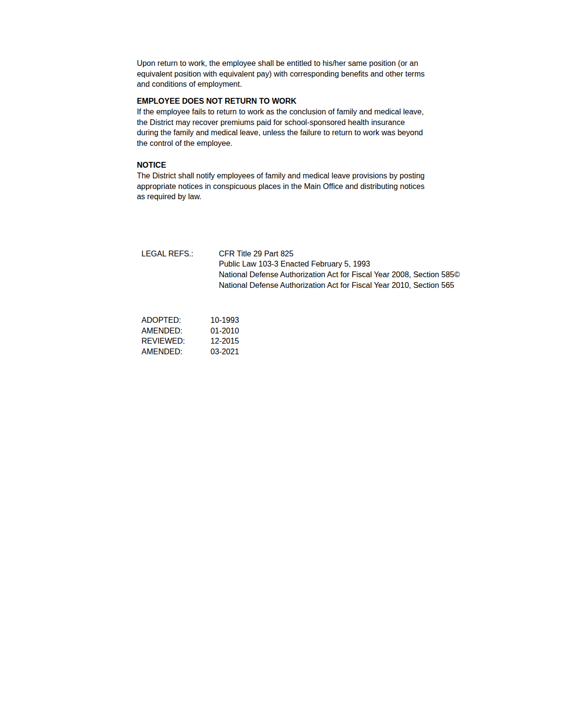Upon return to work, the employee shall be entitled to his/her same position (or an equivalent position with equivalent pay) with corresponding benefits and other terms and conditions of employment.
EMPLOYEE DOES NOT RETURN TO WORK
If the employee fails to return to work as the conclusion of family and medical leave, the District may recover premiums paid for school-sponsored health insurance during the family and medical leave, unless the failure to return to work was beyond the control of the employee.
NOTICE
The District shall notify employees of family and medical leave provisions by posting appropriate notices in conspicuous places in the Main Office and distributing notices as required by law.
| LEGAL REFS.: | CFR Title 29 Part 825 Public Law 103-3 Enacted February 5, 1993 National Defense Authorization Act for Fiscal Year 2008, Section 585© National Defense Authorization Act for Fiscal Year 2010, Section 565 |
| ADOPTED: | 10-1993 |
| AMENDED: | 01-2010 |
| REVIEWED: | 12-2015 |
| AMENDED: | 03-2021 |